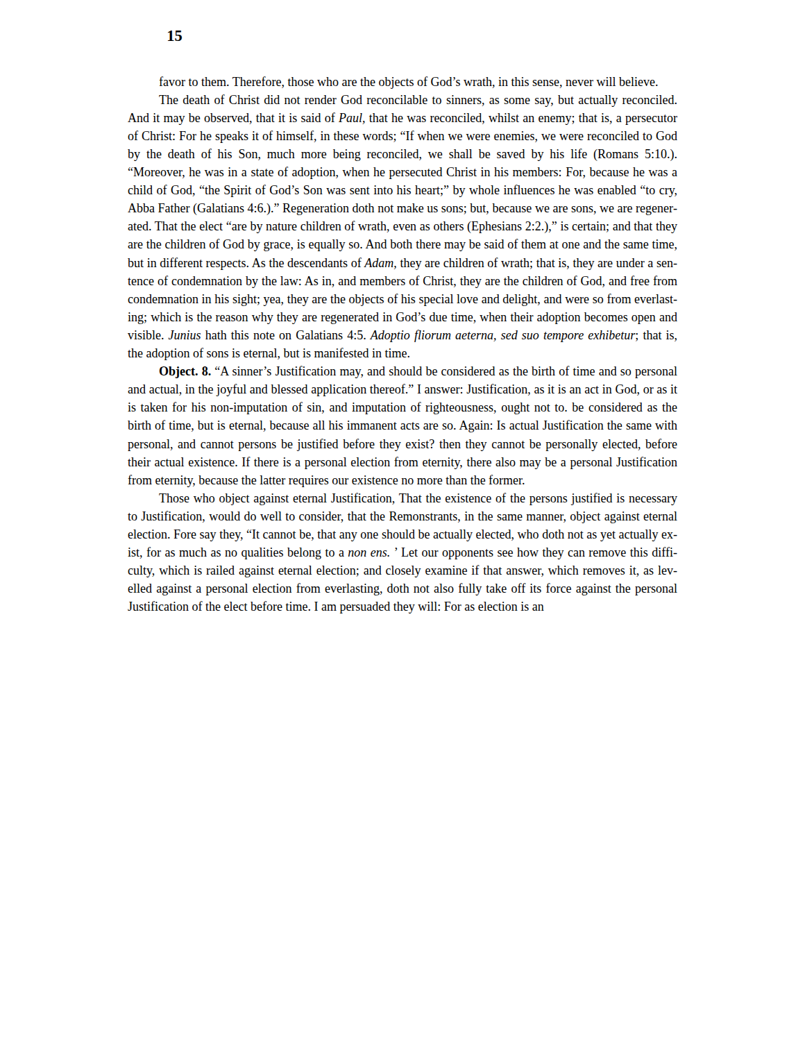15
favor to them. Therefore, those who are the objects of God’s wrath, in this sense, never will believe.
The death of Christ did not render God reconcilable to sinners, as some say, but actually reconciled. And it may be observed, that it is said of Paul, that he was reconciled, whilst an enemy; that is, a persecutor of Christ: For he speaks it of himself, in these words; “If when we were enemies, we were reconciled to God by the death of his Son, much more being reconciled, we shall be saved by his life (Romans 5:10.). “Moreover, he was in a state of adoption, when he persecuted Christ in his members: For, because he was a child of God, “the Spirit of God’s Son was sent into his heart;” by whole influences he was enabled “to cry, Abba Father (Galatians 4:6.).” Regeneration doth not make us sons; but, because we are sons, we are regenerated. That the elect “are by nature children of wrath, even as others (Ephesians 2:2.),” is certain; and that they are the children of God by grace, is equally so. And both there may be said of them at one and the same time, but in different respects. As the descendants of Adam, they are children of wrath; that is, they are under a sentence of condemnation by the law: As in, and members of Christ, they are the children of God, and free from condemnation in his sight; yea, they are the objects of his special love and delight, and were so from everlasting; which is the reason why they are regenerated in God’s due time, when their adoption becomes open and visible. Junius hath this note on Galatians 4:5. Adoptio fliorum aeterna, sed suo tempore exhibetur; that is, the adoption of sons is eternal, but is manifested in time.
Object. 8. “A sinner’s Justification may, and should be considered as the birth of time and so personal and actual, in the joyful and blessed application thereof.” I answer: Justification, as it is an act in God, or as it is taken for his non-imputation of sin, and imputation of righteousness, ought not to. be considered as the birth of time, but is eternal, because all his immanent acts are so. Again: Is actual Justification the same with personal, and cannot persons be justified before they exist? then they cannot be personally elected, before their actual existence. If there is a personal election from eternity, there also may be a personal Justification from eternity, because the latter requires our existence no more than the former.
Those who object against eternal Justification, That the existence of the persons justified is necessary to Justification, would do well to consider, that the Remonstrants, in the same manner, object against eternal election. Fore say they, “It cannot be, that any one should be actually elected, who doth not as yet actually exist, for as much as no qualities belong to a non ens. ’ Let our opponents see how they can remove this difficulty, which is railed against eternal election; and closely examine if that answer, which removes it, as levelled against a personal election from everlasting, doth not also fully take off its force against the personal Justification of the elect before time. I am persuaded they will: For as election is an